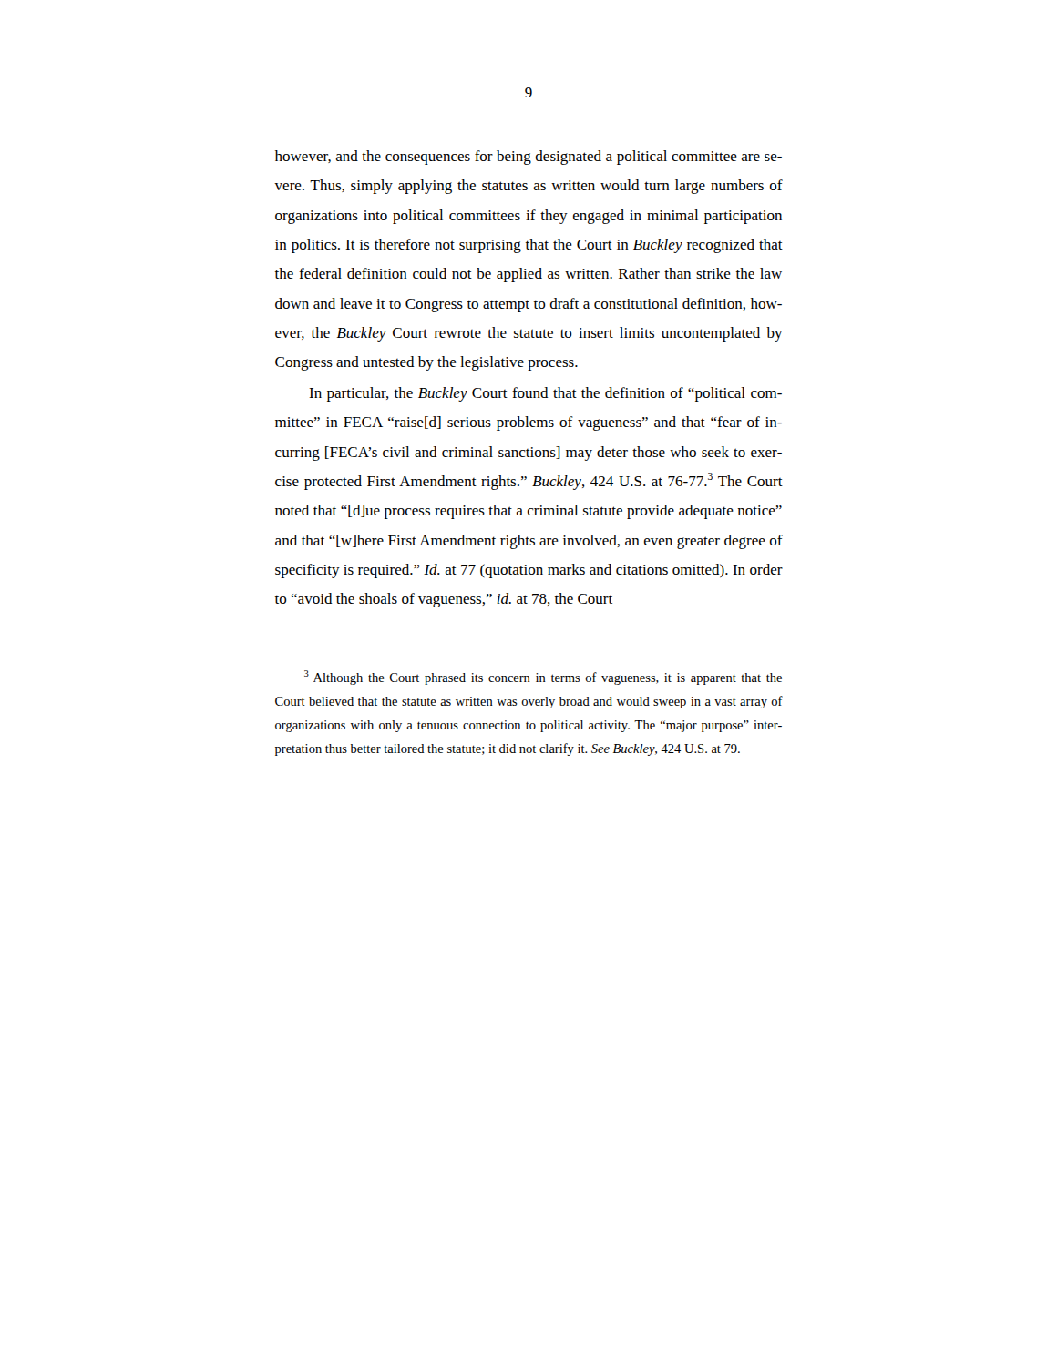9
however, and the consequences for being designated a political committee are severe. Thus, simply applying the statutes as written would turn large numbers of organizations into political committees if they engaged in minimal participation in politics. It is therefore not surprising that the Court in Buckley recognized that the federal definition could not be applied as written. Rather than strike the law down and leave it to Congress to attempt to draft a constitutional definition, however, the Buckley Court rewrote the statute to insert limits uncontemplated by Congress and untested by the legislative process.
In particular, the Buckley Court found that the definition of “political committee” in FECA “raise[d] serious problems of vagueness” and that “fear of incurring [FECA’s civil and criminal sanctions] may deter those who seek to exercise protected First Amendment rights.” Buckley, 424 U.S. at 76-77.3 The Court noted that “[d]ue process requires that a criminal statute provide adequate notice” and that “[w]here First Amendment rights are involved, an even greater degree of specificity is required.” Id. at 77 (quotation marks and citations omitted). In order to “avoid the shoals of vagueness,” id. at 78, the Court
3 Although the Court phrased its concern in terms of vagueness, it is apparent that the Court believed that the statute as written was overly broad and would sweep in a vast array of organizations with only a tenuous connection to political activity. The “major purpose” interpretation thus better tailored the statute; it did not clarify it. See Buckley, 424 U.S. at 79.